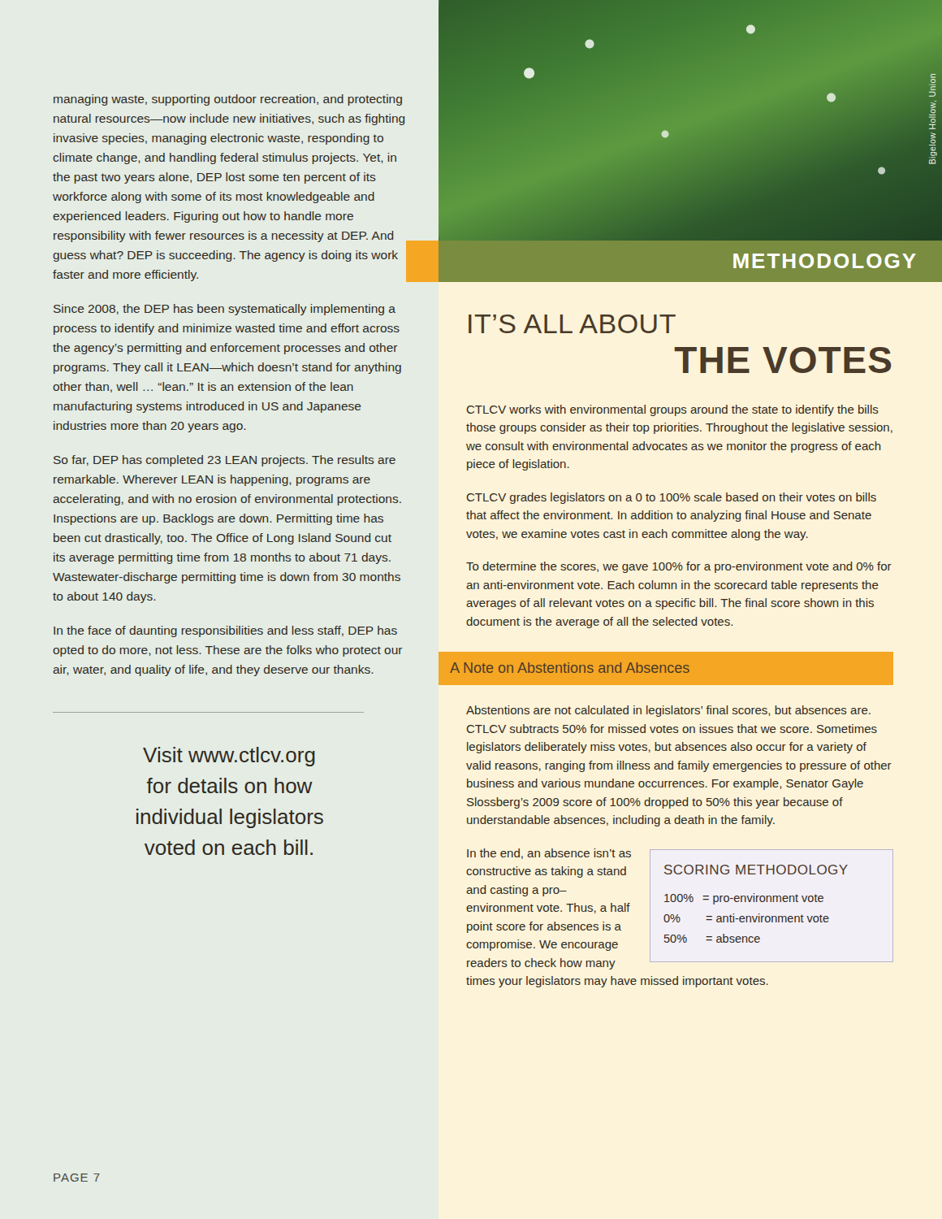managing waste, supporting outdoor recreation, and protecting natural resources—now include new initiatives, such as fighting invasive species, managing electronic waste, responding to climate change, and handling federal stimulus projects. Yet, in the past two years alone, DEP lost some ten percent of its workforce along with some of its most knowledgeable and experienced leaders. Figuring out how to handle more responsibility with fewer resources is a necessity at DEP. And guess what? DEP is succeeding. The agency is doing its work faster and more efficiently.
Since 2008, the DEP has been systematically implementing a process to identify and minimize wasted time and effort across the agency’s permitting and enforcement processes and other programs. They call it LEAN—which doesn’t stand for anything other than, well … “lean.” It is an extension of the lean manufacturing systems introduced in US and Japanese industries more than 20 years ago.
So far, DEP has completed 23 LEAN projects. The results are remarkable. Wherever LEAN is happening, programs are accelerating, and with no erosion of environmental protections. Inspections are up. Backlogs are down. Permitting time has been cut drastically, too. The Office of Long Island Sound cut its average permitting time from 18 months to about 71 days. Wastewater-discharge permitting time is down from 30 months to about 140 days.
In the face of daunting responsibilities and less staff, DEP has opted to do more, not less. These are the folks who protect our air, water, and quality of life, and they deserve our thanks.
Visit www.ctlcv.org
for details on how
individual legislators
voted on each bill.
PAGE 7
Bigelow Hollow, Union
METHODOLOGY
IT’S ALL ABOUT THE VOTES
CTLCV works with environmental groups around the state to identify the bills those groups consider as their top priorities. Throughout the legislative session, we consult with environmental advocates as we monitor the progress of each piece of legislation.
CTLCV grades legislators on a 0 to 100% scale based on their votes on bills that affect the environment. In addition to analyzing final House and Senate votes, we examine votes cast in each committee along the way.
To determine the scores, we gave 100% for a pro-environment vote and 0% for an anti-environment vote. Each column in the scorecard table represents the averages of all relevant votes on a specific bill. The final score shown in this document is the average of all the selected votes.
A Note on Abstentions and Absences
Abstentions are not calculated in legislators’ final scores, but absences are. CTLCV subtracts 50% for missed votes on issues that we score. Sometimes legislators deliberately miss votes, but absences also occur for a variety of valid reasons, ranging from illness and family emergencies to pressure of other business and various mundane occurrences. For example, Senator Gayle Slossberg’s 2009 score of 100% dropped to 50% this year because of understandable absences, including a death in the family.
SCORING METHODOLOGY
100%= pro-environment vote
0% = anti-environment vote
50% = absence
In the end, an absence isn’t as constructive as taking a stand and casting a pro–environment vote. Thus, a half point score for absences is a compromise. We encourage readers to check how many times your legislators may have missed important votes.